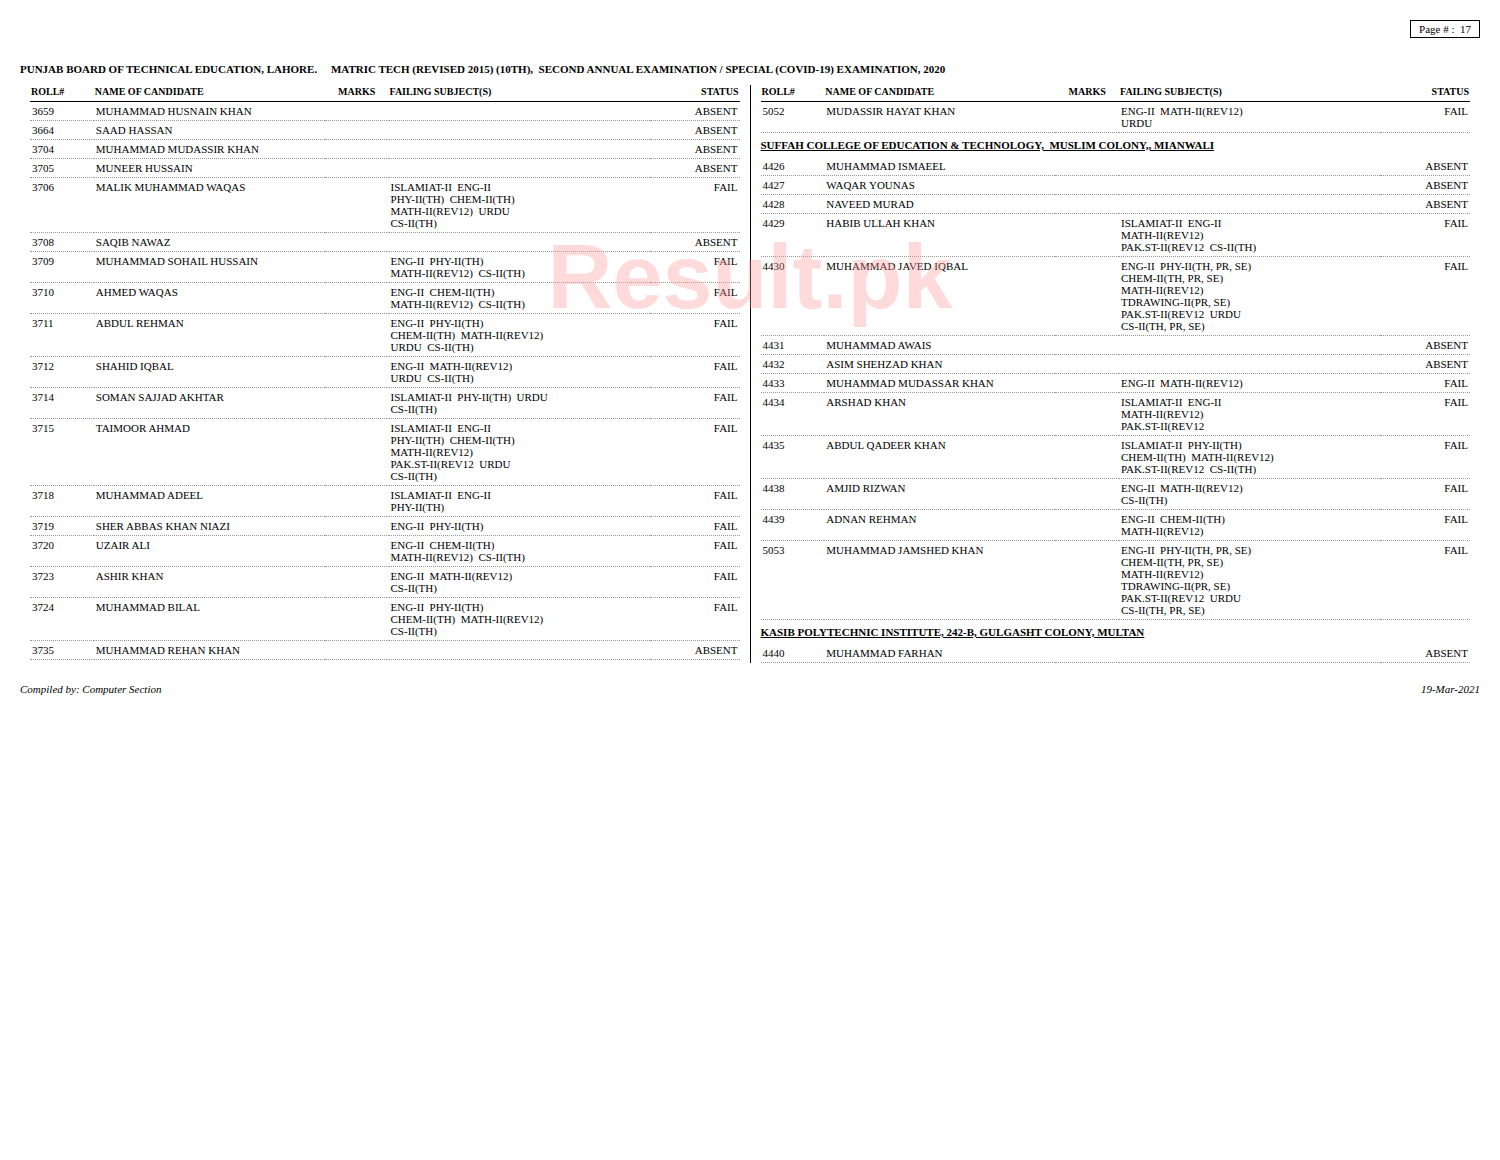Page # : 17
PUNJAB BOARD OF TECHNICAL EDUCATION, LAHORE. MATRIC TECH (REVISED 2015) (10TH), SECOND ANNUAL EXAMINATION / SPECIAL (COVID-19) EXAMINATION, 2020
Result.pk
| ROLL# | NAME OF CANDIDATE | MARKS | FAILING SUBJECT(S) | STATUS |
| --- | --- | --- | --- | --- |
| 3659 | MUHAMMAD HUSNAIN KHAN | | | ABSENT |
| 3664 | SAAD HASSAN | | | ABSENT |
| 3704 | MUHAMMAD MUDASSIR KHAN | | | ABSENT |
| 3705 | MUNEER HUSSAIN | | | ABSENT |
| 3706 | MALIK MUHAMMAD WAQAS | | ISLAMIAT-II ENG-II PHY-II(TH) CHEM-II(TH) MATH-II(REV12) URDU CS-II(TH) | FAIL |
| 3708 | SAQIB NAWAZ | | | ABSENT |
| 3709 | MUHAMMAD SOHAIL HUSSAIN | | ENG-II PHY-II(TH) MATH-II(REV12) CS-II(TH) | FAIL |
| 3710 | AHMED WAQAS | | ENG-II CHEM-II(TH) MATH-II(REV12) CS-II(TH) | FAIL |
| 3711 | ABDUL REHMAN | | ENG-II PHY-II(TH) CHEM-II(TH) MATH-II(REV12) URDU CS-II(TH) | FAIL |
| 3712 | SHAHID IQBAL | | ENG-II MATH-II(REV12) URDU CS-II(TH) | FAIL |
| 3714 | SOMAN SAJJAD AKHTAR | | ISLAMIAT-II PHY-II(TH) URDU CS-II(TH) | FAIL |
| 3715 | TAIMOOR AHMAD | | ISLAMIAT-II ENG-II PHY-II(TH) CHEM-II(TH) MATH-II(REV12) PAK.ST-II(REV12 URDU CS-II(TH) | FAIL |
| 3718 | MUHAMMAD ADEEL | | ISLAMIAT-II ENG-II PHY-II(TH) | FAIL |
| 3719 | SHER ABBAS KHAN NIAZI | | ENG-II PHY-II(TH) | FAIL |
| 3720 | UZAIR ALI | | ENG-II CHEM-II(TH) MATH-II(REV12) CS-II(TH) | FAIL |
| 3723 | ASHIR KHAN | | ENG-II MATH-II(REV12) CS-II(TH) | FAIL |
| 3724 | MUHAMMAD BILAL | | ENG-II PHY-II(TH) CHEM-II(TH) MATH-II(REV12) CS-II(TH) | FAIL |
| 3735 | MUHAMMAD REHAN KHAN | | | ABSENT |
| ROLL# | NAME OF CANDIDATE | MARKS | FAILING SUBJECT(S) | STATUS |
| --- | --- | --- | --- | --- |
| 5052 | MUDASSIR HAYAT KHAN | | ENG-II MATH-II(REV12) URDU | FAIL |
| SUFFAH COLLEGE OF EDUCATION & TECHNOLOGY, MUSLIM COLONY,, MIANWALI |
| 4426 | MUHAMMAD ISMAEEL | | | ABSENT |
| 4427 | WAQAR YOUNAS | | | ABSENT |
| 4428 | NAVEED MURAD | | | ABSENT |
| 4429 | HABIB ULLAH KHAN | | ISLAMIAT-II ENG-II MATH-II(REV12) PAK.ST-II(REV12 CS-II(TH) | FAIL |
| 4430 | MUHAMMAD JAVED IQBAL | | ENG-II PHY-II(TH, PR, SE) CHEM-II(TH, PR, SE) MATH-II(REV12) TDRAWING-II(PR, SE) PAK.ST-II(REV12 URDU CS-II(TH, PR, SE) | FAIL |
| 4431 | MUHAMMAD AWAIS | | | ABSENT |
| 4432 | ASIM SHEHZAD KHAN | | | ABSENT |
| 4433 | MUHAMMAD MUDASSAR KHAN | | ENG-II MATH-II(REV12) | FAIL |
| 4434 | ARSHAD KHAN | | ISLAMIAT-II ENG-II MATH-II(REV12) PAK.ST-II(REV12 | FAIL |
| 4435 | ABDUL QADEER KHAN | | ISLAMIAT-II PHY-II(TH) CHEM-II(TH) MATH-II(REV12) PAK.ST-II(REV12 CS-II(TH) | FAIL |
| 4438 | AMJID RIZWAN | | ENG-II MATH-II(REV12) CS-II(TH) | FAIL |
| 4439 | ADNAN REHMAN | | ENG-II CHEM-II(TH) MATH-II(REV12) | FAIL |
| 5053 | MUHAMMAD JAMSHED KHAN | | ENG-II PHY-II(TH, PR, SE) CHEM-II(TH, PR, SE) MATH-II(REV12) TDRAWING-II(PR, SE) PAK.ST-II(REV12 URDU CS-II(TH, PR, SE) | FAIL |
| KASIB POLYTECHNIC INSTITUTE, 242-B, GULGASHT COLONY, MULTAN |
| 4440 | MUHAMMAD FARHAN | | | ABSENT |
Compiled by: Computer Section 19-Mar-2021